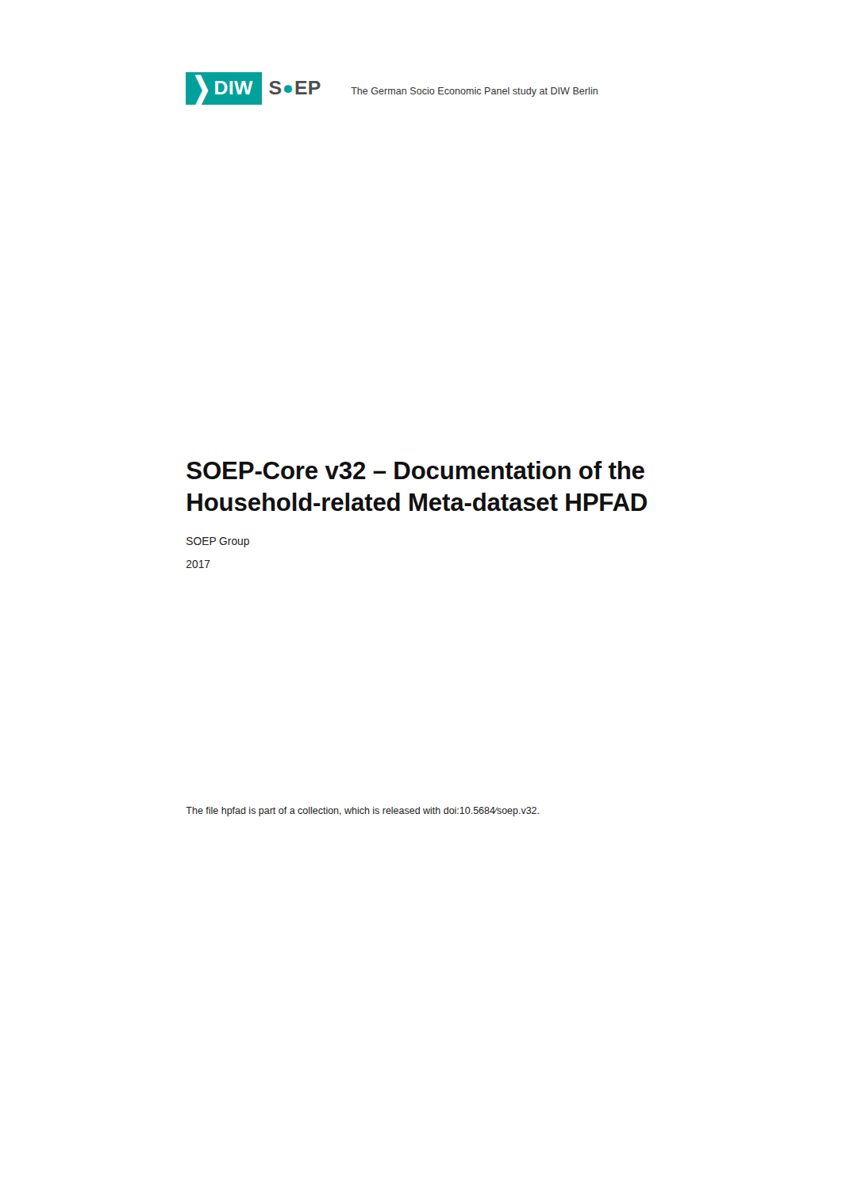❯DIW
S●EP
The German Socio Economic Panel study at DIW Berlin
SOEP-Core v32 – Documentation of the
Household-related Meta-dataset HPFAD
SOEP Group
2017
The file hpfad is part of a collection, which is released with doi:10.5684∕soep.v32.